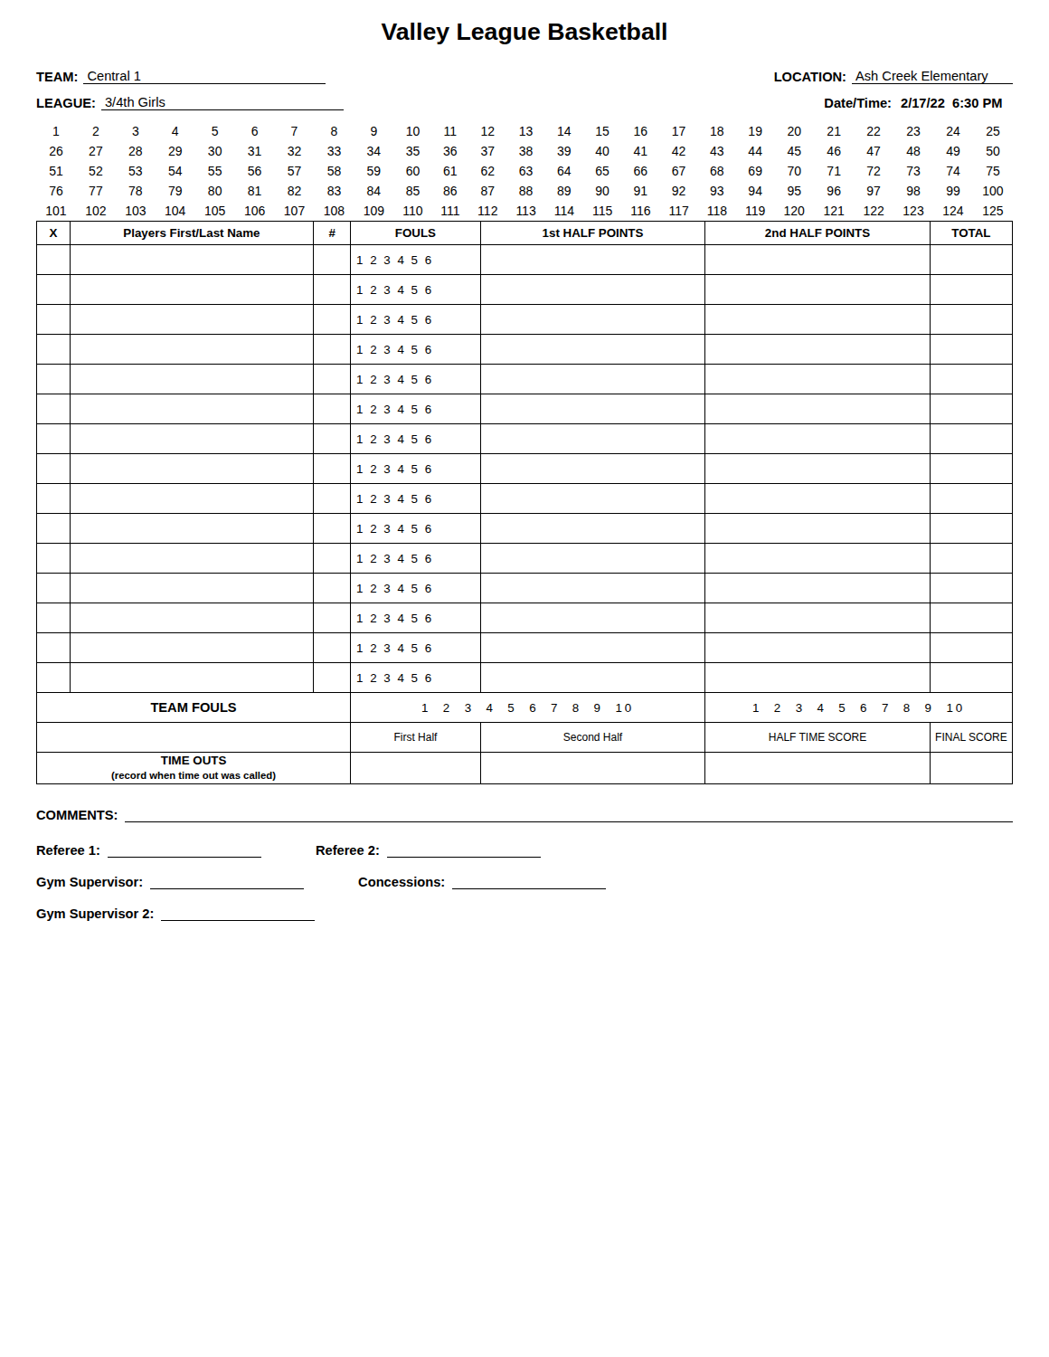Valley League Basketball
TEAM: Central 1
LOCATION: Ash Creek Elementary
LEAGUE: 3/4th Girls
Date/Time: 2/17/22 6:30 PM
| 1 | 2 | 3 | 4 | 5 | 6 | 7 | 8 | 9 | 10 | 11 | 12 | 13 | 14 | 15 | 16 | 17 | 18 | 19 | 20 | 21 | 22 | 23 | 24 | 25 |
| 26 | 27 | 28 | 29 | 30 | 31 | 32 | 33 | 34 | 35 | 36 | 37 | 38 | 39 | 40 | 41 | 42 | 43 | 44 | 45 | 46 | 47 | 48 | 49 | 50 |
| 51 | 52 | 53 | 54 | 55 | 56 | 57 | 58 | 59 | 60 | 61 | 62 | 63 | 64 | 65 | 66 | 67 | 68 | 69 | 70 | 71 | 72 | 73 | 74 | 75 |
| 76 | 77 | 78 | 79 | 80 | 81 | 82 | 83 | 84 | 85 | 86 | 87 | 88 | 89 | 90 | 91 | 92 | 93 | 94 | 95 | 96 | 97 | 98 | 99 | 100 |
| 101 | 102 | 103 | 104 | 105 | 106 | 107 | 108 | 109 | 110 | 111 | 112 | 113 | 114 | 115 | 116 | 117 | 118 | 119 | 120 | 121 | 122 | 123 | 124 | 125 |
| X | Players First/Last Name | # | FOULS | 1st HALF POINTS | 2nd HALF POINTS | TOTAL |
| --- | --- | --- | --- | --- | --- | --- |
| | | | 1 2 3 4 5 6 | | | |
| | | | 1 2 3 4 5 6 | | | |
| | | | 1 2 3 4 5 6 | | | |
| | | | 1 2 3 4 5 6 | | | |
| | | | 1 2 3 4 5 6 | | | |
| | | | 1 2 3 4 5 6 | | | |
| | | | 1 2 3 4 5 6 | | | |
| | | | 1 2 3 4 5 6 | | | |
| | | | 1 2 3 4 5 6 | | | |
| | | | 1 2 3 4 5 6 | | | |
| | | | 1 2 3 4 5 6 | | | |
| | | | 1 2 3 4 5 6 | | | |
| | | | 1 2 3 4 5 6 | | | |
| | | | 1 2 3 4 5 6 | | | |
| | | | 1 2 3 4 5 6 | | | |
| TEAM FOULS | 1 2 3 4 5 6 7 8 9 10 | 1 2 3 4 5 6 7 8 9 10 |
| | First Half | Second Half | HALF TIME SCORE | FINAL SCORE |
| TIME OUTS (record when time out was called) | | | | |
COMMENTS:
Referee 1:
Referee 2:
Gym Supervisor:
Concessions:
Gym Supervisor 2: